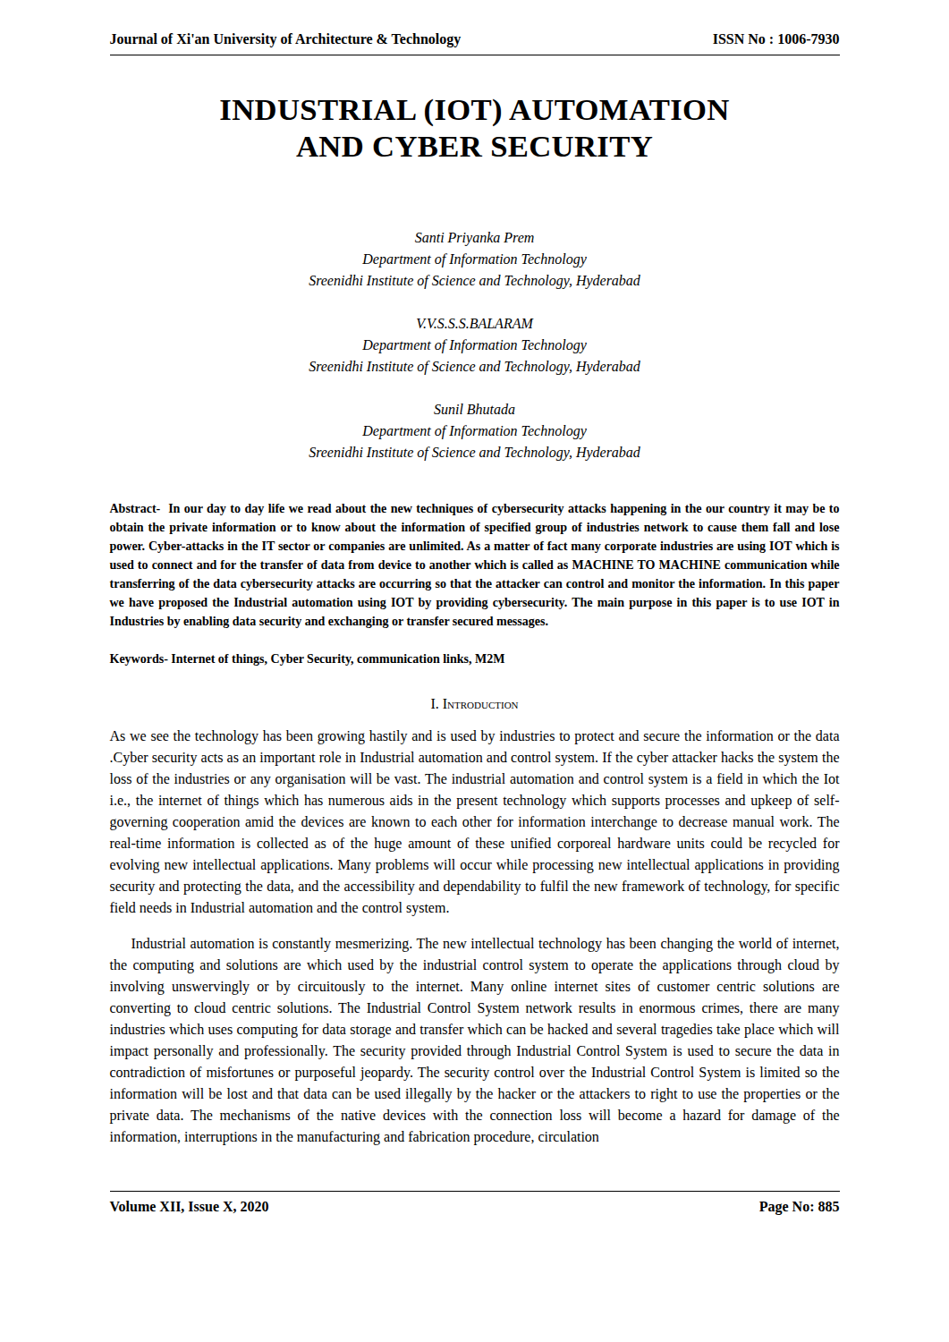Journal of Xi'an University of Architecture & Technology
ISSN No : 1006-7930
INDUSTRIAL (IOT) AUTOMATION
AND CYBER SECURITY
Santi Priyanka Prem
Department of Information Technology
Sreenidhi Institute of Science and Technology, Hyderabad
V.V.S.S.S.BALARAM
Department of Information Technology
Sreenidhi Institute of Science and Technology, Hyderabad
Sunil Bhutada
Department of Information Technology
Sreenidhi Institute of Science and Technology, Hyderabad
Abstract- In our day to day life we read about the new techniques of cybersecurity attacks happening in the our country it may be to obtain the private information or to know about the information of specified group of industries network to cause them fall and lose power. Cyber-attacks in the IT sector or companies are unlimited. As a matter of fact many corporate industries are using IOT which is used to connect and for the transfer of data from device to another which is called as MACHINE TO MACHINE communication while transferring of the data cybersecurity attacks are occurring so that the attacker can control and monitor the information. In this paper we have proposed the Industrial automation using IOT by providing cybersecurity. The main purpose in this paper is to use IOT in Industries by enabling data security and exchanging or transfer secured messages.
Keywords- Internet of things, Cyber Security, communication links, M2M
I. Introduction
As we see the technology has been growing hastily and is used by industries to protect and secure the information or the data .Cyber security acts as an important role in Industrial automation and control system. If the cyber attacker hacks the system the loss of the industries or any organisation will be vast. The industrial automation and control system is a field in which the Iot i.e., the internet of things which has numerous aids in the present technology which supports processes and upkeep of self-governing cooperation amid the devices are known to each other for information interchange to decrease manual work. The real-time information is collected as of the huge amount of these unified corporeal hardware units could be recycled for evolving new intellectual applications. Many problems will occur while processing new intellectual applications in providing security and protecting the data, and the accessibility and dependability to fulfil the new framework of technology, for specific field needs in Industrial automation and the control system.
Industrial automation is constantly mesmerizing. The new intellectual technology has been changing the world of internet, the computing and solutions are which used by the industrial control system to operate the applications through cloud by involving unswervingly or by circuitously to the internet. Many online internet sites of customer centric solutions are converting to cloud centric solutions. The Industrial Control System network results in enormous crimes, there are many industries which uses computing for data storage and transfer which can be hacked and several tragedies take place which will impact personally and professionally. The security provided through Industrial Control System is used to secure the data in contradiction of misfortunes or purposeful jeopardy. The security control over the Industrial Control System is limited so the information will be lost and that data can be used illegally by the hacker or the attackers to right to use the properties or the private data. The mechanisms of the native devices with the connection loss will become a hazard for damage of the information, interruptions in the manufacturing and fabrication procedure, circulation
Volume XII, Issue X, 2020
Page No: 885